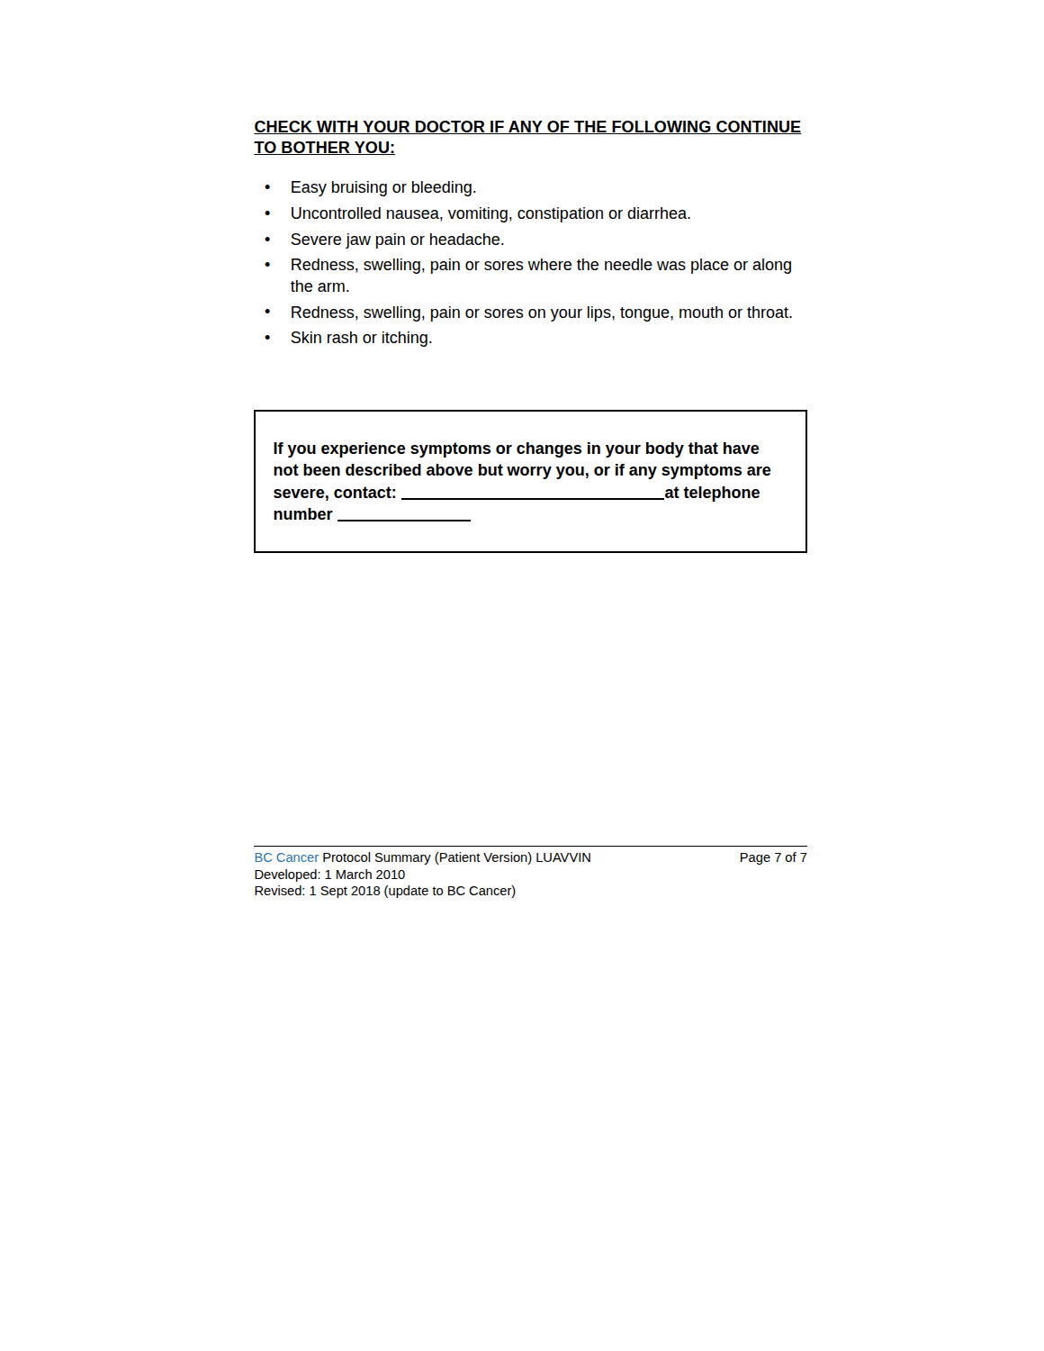CHECK WITH YOUR DOCTOR IF ANY OF THE FOLLOWING CONTINUE TO BOTHER YOU:
Easy bruising or bleeding.
Uncontrolled nausea, vomiting, constipation or diarrhea.
Severe jaw pain or headache.
Redness, swelling, pain or sores where the needle was place or along the arm.
Redness, swelling, pain or sores on your lips, tongue, mouth or throat.
Skin rash or itching.
If you experience symptoms or changes in your body that have not been described above but worry you, or if any symptoms are severe, contact: at telephone number
BC Cancer Protocol Summary (Patient Version) LUAVVIN
Developed: 1 March 2010
Revised: 1 Sept 2018 (update to BC Cancer)
Page 7 of 7